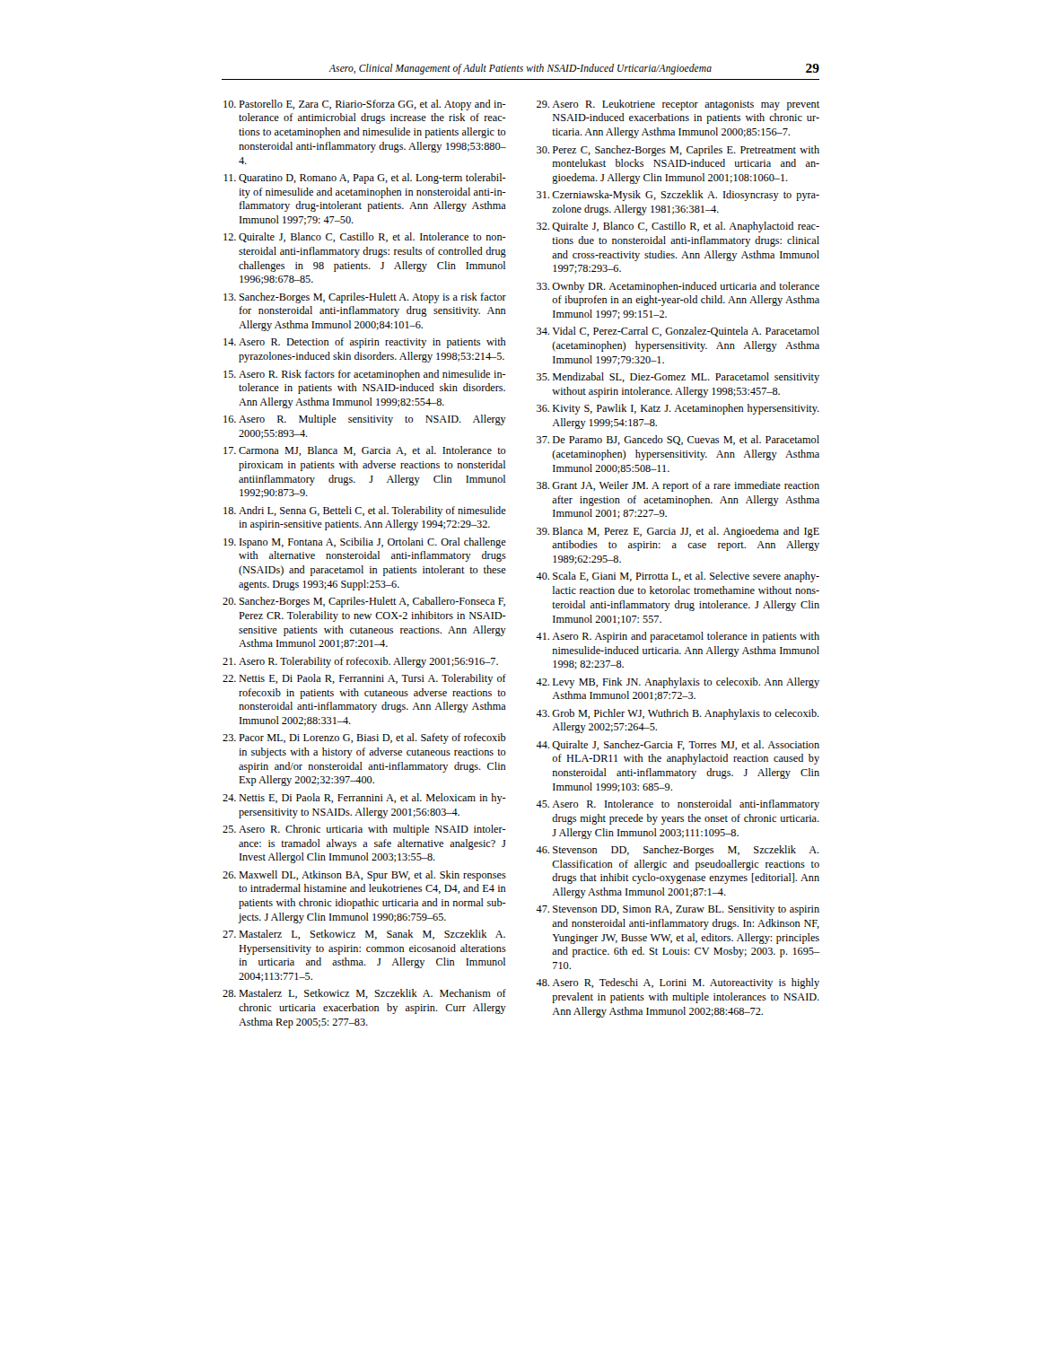Asero, Clinical Management of Adult Patients with NSAID-Induced Urticaria/Angioedema 29
Pastorello E, Zara C, Riario-Sforza GG, et al. Atopy and intolerance of antimicrobial drugs increase the risk of reactions to acetaminophen and nimesulide in patients allergic to nonsteroidal anti-inflammatory drugs. Allergy 1998;53:880–4.
Quaratino D, Romano A, Papa G, et al. Long-term tolerability of nimesulide and acetaminophen in nonsteroidal anti-inflammatory drug-intolerant patients. Ann Allergy Asthma Immunol 1997;79: 47–50.
Quiralte J, Blanco C, Castillo R, et al. Intolerance to non-steroidal anti-inflammatory drugs: results of controlled drug challenges in 98 patients. J Allergy Clin Immunol 1996;98:678–85.
Sanchez-Borges M, Capriles-Hulett A. Atopy is a risk factor for nonsteroidal anti-inflammatory drug sensitivity. Ann Allergy Asthma Immunol 2000;84:101–6.
Asero R. Detection of aspirin reactivity in patients with pyrazolones-induced skin disorders. Allergy 1998;53:214–5.
Asero R. Risk factors for acetaminophen and nimesulide intolerance in patients with NSAID-induced skin disorders. Ann Allergy Asthma Immunol 1999;82:554–8.
Asero R. Multiple sensitivity to NSAID. Allergy 2000;55:893–4.
Carmona MJ, Blanca M, Garcia A, et al. Intolerance to piroxicam in patients with adverse reactions to nonsteridal antiinflammatory drugs. J Allergy Clin Immunol 1992;90:873–9.
Andri L, Senna G, Betteli C, et al. Tolerability of nimesulide in aspirin-sensitive patients. Ann Allergy 1994;72:29–32.
Ispano M, Fontana A, Scibilia J, Ortolani C. Oral challenge with alternative nonsteroidal anti-inflammatory drugs (NSAIDs) and paracetamol in patients intolerant to these agents. Drugs 1993;46 Suppl:253–6.
Sanchez-Borges M, Capriles-Hulett A, Caballero-Fonseca F, Perez CR. Tolerability to new COX-2 inhibitors in NSAID-sensitive patients with cutaneous reactions. Ann Allergy Asthma Immunol 2001;87:201–4.
Asero R. Tolerability of rofecoxib. Allergy 2001;56:916–7.
Nettis E, Di Paola R, Ferrannini A, Tursi A. Tolerability of rofecoxib in patients with cutaneous adverse reactions to nonsteroidal anti-inflammatory drugs. Ann Allergy Asthma Immunol 2002;88:331–4.
Pacor ML, Di Lorenzo G, Biasi D, et al. Safety of rofecoxib in subjects with a history of adverse cutaneous reactions to aspirin and/or nonsteroidal anti-inflammatory drugs. Clin Exp Allergy 2002;32:397–400.
Nettis E, Di Paola R, Ferrannini A, et al. Meloxicam in hypersensitivity to NSAIDs. Allergy 2001;56:803–4.
Asero R. Chronic urticaria with multiple NSAID intolerance: is tramadol always a safe alternative analgesic? J Invest Allergol Clin Immunol 2003;13:55–8.
Maxwell DL, Atkinson BA, Spur BW, et al. Skin responses to intradermal histamine and leukotrienes C4, D4, and E4 in patients with chronic idiopathic urticaria and in normal subjects. J Allergy Clin Immunol 1990;86:759–65.
Mastalerz L, Setkowicz M, Sanak M, Szczeklik A. Hypersensitivity to aspirin: common eicosanoid alterations in urticaria and asthma. J Allergy Clin Immunol 2004;113:771–5.
Mastalerz L, Setkowicz M, Szczeklik A. Mechanism of chronic urticaria exacerbation by aspirin. Curr Allergy Asthma Rep 2005;5: 277–83.
Asero R. Leukotriene receptor antagonists may prevent NSAID-induced exacerbations in patients with chronic urticaria. Ann Allergy Asthma Immunol 2000;85:156–7.
Perez C, Sanchez-Borges M, Capriles E. Pretreatment with montelukast blocks NSAID-induced urticaria and angioedema. J Allergy Clin Immunol 2001;108:1060–1.
Czerniawska-Mysik G, Szczeklik A. Idiosyncrasy to pyrazolone drugs. Allergy 1981;36:381–4.
Quiralte J, Blanco C, Castillo R, et al. Anaphylactoid reactions due to nonsteroidal anti-inflammatory drugs: clinical and cross-reactivity studies. Ann Allergy Asthma Immunol 1997;78:293–6.
Ownby DR. Acetaminophen-induced urticaria and tolerance of ibuprofen in an eight-year-old child. Ann Allergy Asthma Immunol 1997; 99:151–2.
Vidal C, Perez-Carral C, Gonzalez-Quintela A. Paracetamol (acetaminophen) hypersensitivity. Ann Allergy Asthma Immunol 1997;79:320–1.
Mendizabal SL, Diez-Gomez ML. Paracetamol sensitivity without aspirin intolerance. Allergy 1998;53:457–8.
Kivity S, Pawlik I, Katz J. Acetaminophen hypersensitivity. Allergy 1999;54:187–8.
De Paramo BJ, Gancedo SQ, Cuevas M, et al. Paracetamol (acetaminophen) hypersensitivity. Ann Allergy Asthma Immunol 2000;85:508–11.
Grant JA, Weiler JM. A report of a rare immediate reaction after ingestion of acetaminophen. Ann Allergy Asthma Immunol 2001; 87:227–9.
Blanca M, Perez E, Garcia JJ, et al. Angioedema and IgE antibodies to aspirin: a case report. Ann Allergy 1989;62:295–8.
Scala E, Giani M, Pirrotta L, et al. Selective severe anaphylactic reaction due to ketorolac tromethamine without nonsteroidal anti-inflammatory drug intolerance. J Allergy Clin Immunol 2001;107: 557.
Asero R. Aspirin and paracetamol tolerance in patients with nimesulide-induced urticaria. Ann Allergy Asthma Immunol 1998; 82:237–8.
Levy MB, Fink JN. Anaphylaxis to celecoxib. Ann Allergy Asthma Immunol 2001;87:72–3.
Grob M, Pichler WJ, Wuthrich B. Anaphylaxis to celecoxib. Allergy 2002;57:264–5.
Quiralte J, Sanchez-Garcia F, Torres MJ, et al. Association of HLA-DR11 with the anaphylactoid reaction caused by nonsteroidal anti-inflammatory drugs. J Allergy Clin Immunol 1999;103: 685–9.
Asero R. Intolerance to nonsteroidal anti-inflammatory drugs might precede by years the onset of chronic urticaria. J Allergy Clin Immunol 2003;111:1095–8.
Stevenson DD, Sanchez-Borges M, Szczeklik A. Classification of allergic and pseudoallergic reactions to drugs that inhibit cyclo-oxygenase enzymes [editorial]. Ann Allergy Asthma Immunol 2001;87:1–4.
Stevenson DD, Simon RA, Zuraw BL. Sensitivity to aspirin and nonsteroidal anti-inflammatory drugs. In: Adkinson NF, Yunginger JW, Busse WW, et al, editors. Allergy: principles and practice. 6th ed. St Louis: CV Mosby; 2003. p. 1695–710.
Asero R, Tedeschi A, Lorini M. Autoreactivity is highly prevalent in patients with multiple intolerances to NSAID. Ann Allergy Asthma Immunol 2002;88:468–72.